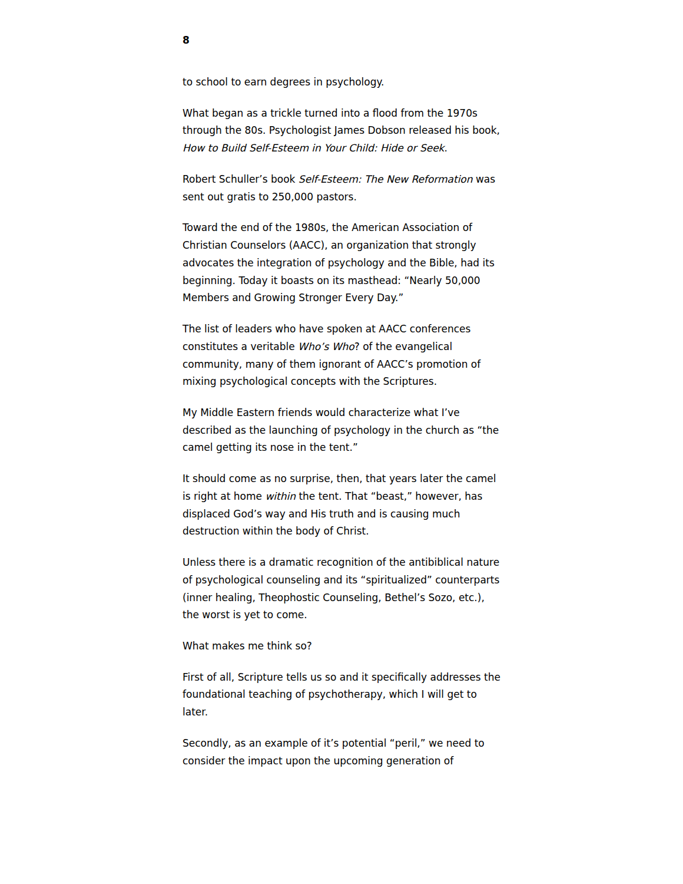8
to school to earn degrees in psychology.
What began as a trickle turned into a flood from the 1970s through the 80s. Psychologist James Dobson released his book, How to Build Self-Esteem in Your Child: Hide or Seek.
Robert Schuller’s book Self-Esteem: The New Reformation was sent out gratis to 250,000 pastors.
Toward the end of the 1980s, the American Association of Christian Counselors (AACC), an organization that strongly advocates the integration of psychology and the Bible, had its beginning. Today it boasts on its masthead: “Nearly 50,000 Members and Growing Stronger Every Day.”
The list of leaders who have spoken at AACC conferences constitutes a veritable Who’s Who? of the evangelical community, many of them ignorant of AACC’s promotion of mixing psychological concepts with the Scriptures.
My Middle Eastern friends would characterize what I’ve described as the launching of psychology in the church as “the camel getting its nose in the tent.”
It should come as no surprise, then, that years later the camel is right at home within the tent. That “beast,” however, has displaced God’s way and His truth and is causing much destruction within the body of Christ.
Unless there is a dramatic recognition of the antibiblical nature of psychological counseling and its “spiritualized” counterparts (inner healing, Theophostic Counseling, Bethel’s Sozo, etc.), the worst is yet to come.
What makes me think so?
First of all, Scripture tells us so and it specifically addresses the foundational teaching of psychotherapy, which I will get to later.
Secondly, as an example of it’s potential “peril,” we need to consider the impact upon the upcoming generation of